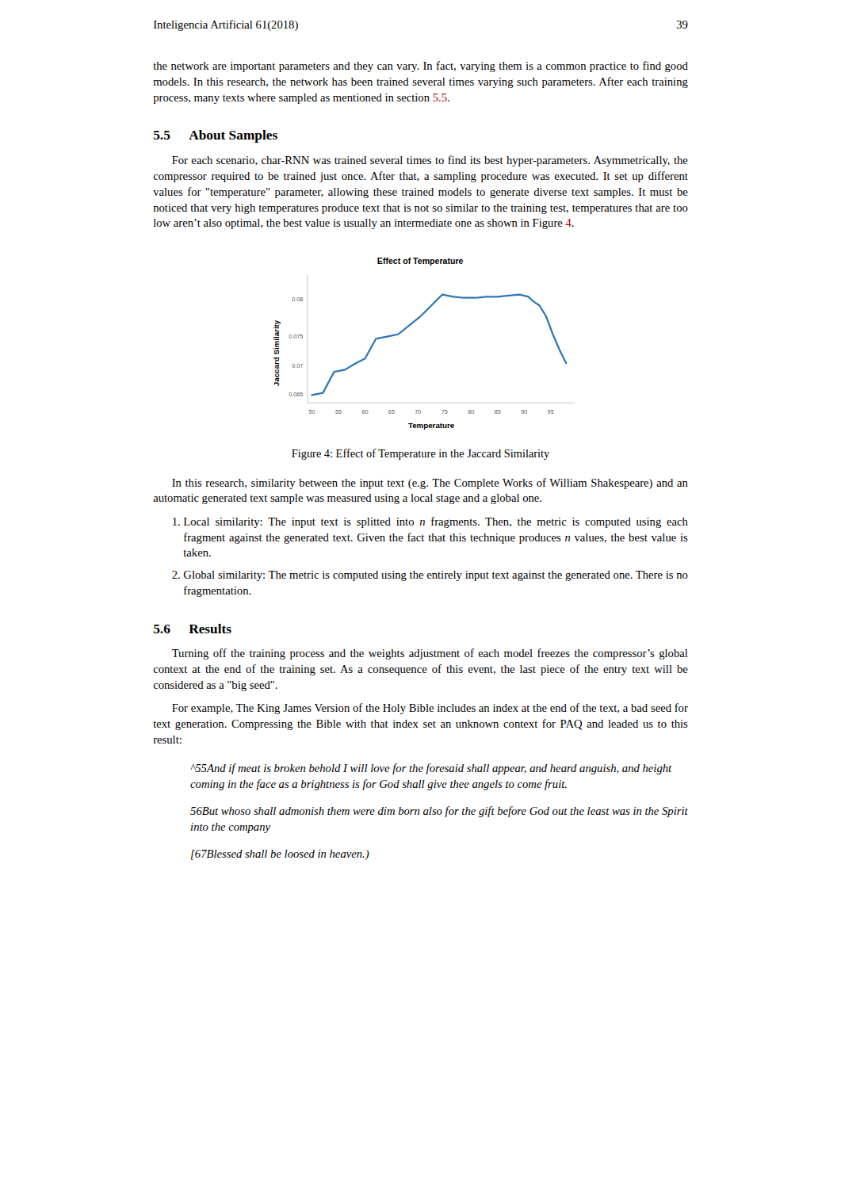Inteligencia Artificial 61(2018) 39
the network are important parameters and they can vary. In fact, varying them is a common practice to find good models. In this research, the network has been trained several times varying such parameters. After each training process, many texts where sampled as mentioned in section 5.5.
5.5 About Samples
For each scenario, char-RNN was trained several times to find its best hyper-parameters. Asymmetrically, the compressor required to be trained just once. After that, a sampling procedure was executed. It set up different values for "temperature" parameter, allowing these trained models to generate diverse text samples. It must be noticed that very high temperatures produce text that is not so similar to the training test, temperatures that are too low aren’t also optimal, the best value is usually an intermediate one as shown in Figure 4.
Effect of Temperature Jaccard Similarity Temperature 0.08 0.075 0.07 0.065 50 55 60 65 70 75 80 85 90 95
Figure 4: Effect of Temperature in the Jaccard Similarity
In this research, similarity between the input text (e.g. The Complete Works of William Shakespeare) and an automatic generated text sample was measured using a local stage and a global one.
Local similarity: The input text is splitted into n fragments. Then, the metric is computed using each fragment against the generated text. Given the fact that this technique produces n values, the best value is taken.
Global similarity: The metric is computed using the entirely input text against the generated one. There is no fragmentation.
5.6 Results
Turning off the training process and the weights adjustment of each model freezes the compressor’s global context at the end of the training set. As a consequence of this event, the last piece of the entry text will be considered as a "big seed".
For example, The King James Version of the Holy Bible includes an index at the end of the text, a bad seed for text generation. Compressing the Bible with that index set an unknown context for PAQ and leaded us to this result:
^55And if meat is broken behold I will love for the foresaid shall appear, and heard anguish, and height coming in the face as a brightness is for God shall give thee angels to come fruit.
56But whoso shall admonish them were dim born also for the gift before God out the least was in the Spirit into the company
[67Blessed shall be loosed in heaven.)